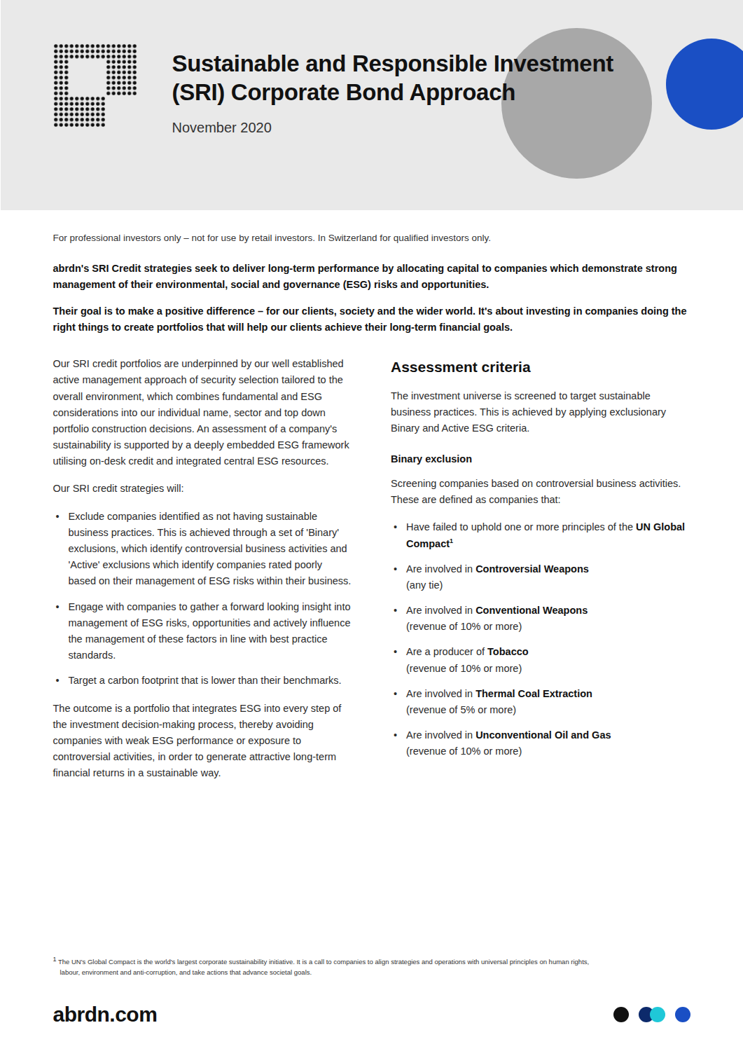Sustainable and Responsible Investment
(SRI) Corporate Bond Approach
November 2020
For professional investors only – not for use by retail investors. In Switzerland for qualified investors only.
abrdn's SRI Credit strategies seek to deliver long-term performance by allocating capital to companies which demonstrate strong management of their environmental, social and governance (ESG) risks and opportunities.
Their goal is to make a positive difference – for our clients, society and the wider world. It's about investing in companies doing the right things to create portfolios that will help our clients achieve their long-term financial goals.
Our SRI credit portfolios are underpinned by our well established active management approach of security selection tailored to the overall environment, which combines fundamental and ESG considerations into our individual name, sector and top down portfolio construction decisions. An assessment of a company's sustainability is supported by a deeply embedded ESG framework utilising on-desk credit and integrated central ESG resources.
Our SRI credit strategies will:
Exclude companies identified as not having sustainable business practices. This is achieved through a set of 'Binary' exclusions, which identify controversial business activities and 'Active' exclusions which identify companies rated poorly based on their management of ESG risks within their business.
Engage with companies to gather a forward looking insight into management of ESG risks, opportunities and actively influence the management of these factors in line with best practice standards.
Target a carbon footprint that is lower than their benchmarks.
The outcome is a portfolio that integrates ESG into every step of the investment decision-making process, thereby avoiding companies with weak ESG performance or exposure to controversial activities, in order to generate attractive long-term financial returns in a sustainable way.
Assessment criteria
The investment universe is screened to target sustainable business practices. This is achieved by applying exclusionary Binary and Active ESG criteria.
Binary exclusion
Screening companies based on controversial business activities. These are defined as companies that:
Have failed to uphold one or more principles of the UN Global Compact1
Are involved in Controversial Weapons
(any tie)
Are involved in Conventional Weapons
(revenue of 10% or more)
Are a producer of Tobacco
(revenue of 10% or more)
Are involved in Thermal Coal Extraction
(revenue of 5% or more)
Are involved in Unconventional Oil and Gas
(revenue of 10% or more)
1 The UN's Global Compact is the world's largest corporate sustainability initiative. It is a call to companies to align strategies and operations with universal principles on human rights, labour, environment and anti-corruption, and take actions that advance societal goals.
abrdn.com